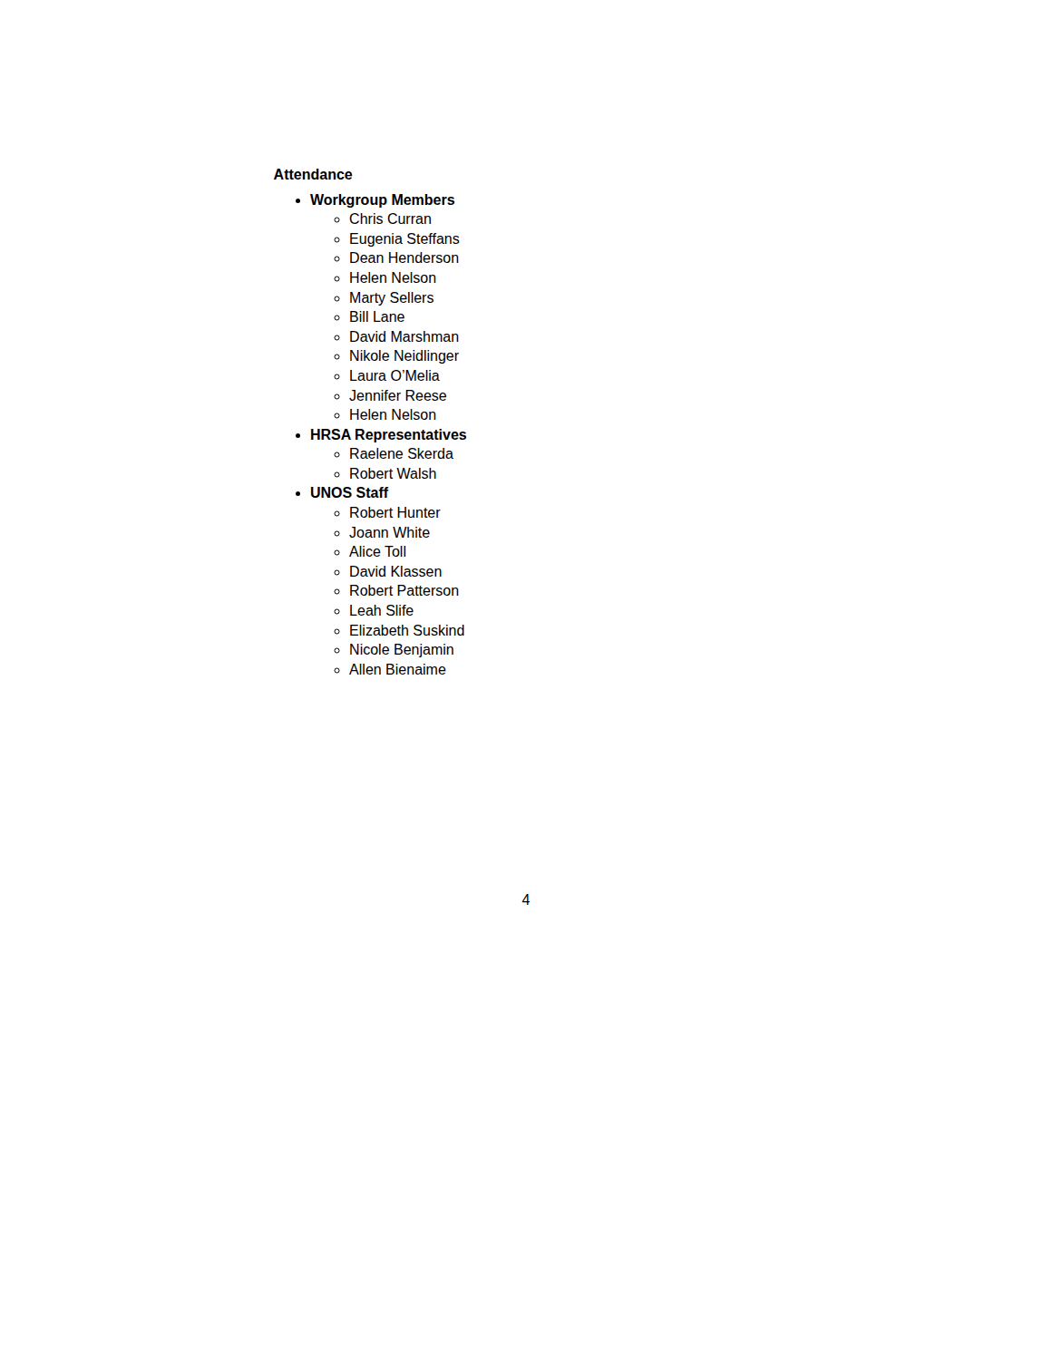Attendance
Workgroup Members
Chris Curran
Eugenia Steffans
Dean Henderson
Helen Nelson
Marty Sellers
Bill Lane
David Marshman
Nikole Neidlinger
Laura O’Melia
Jennifer Reese
Helen Nelson
HRSA Representatives
Raelene Skerda
Robert Walsh
UNOS Staff
Robert Hunter
Joann White
Alice Toll
David Klassen
Robert Patterson
Leah Slife
Elizabeth Suskind
Nicole Benjamin
Allen Bienaime
4